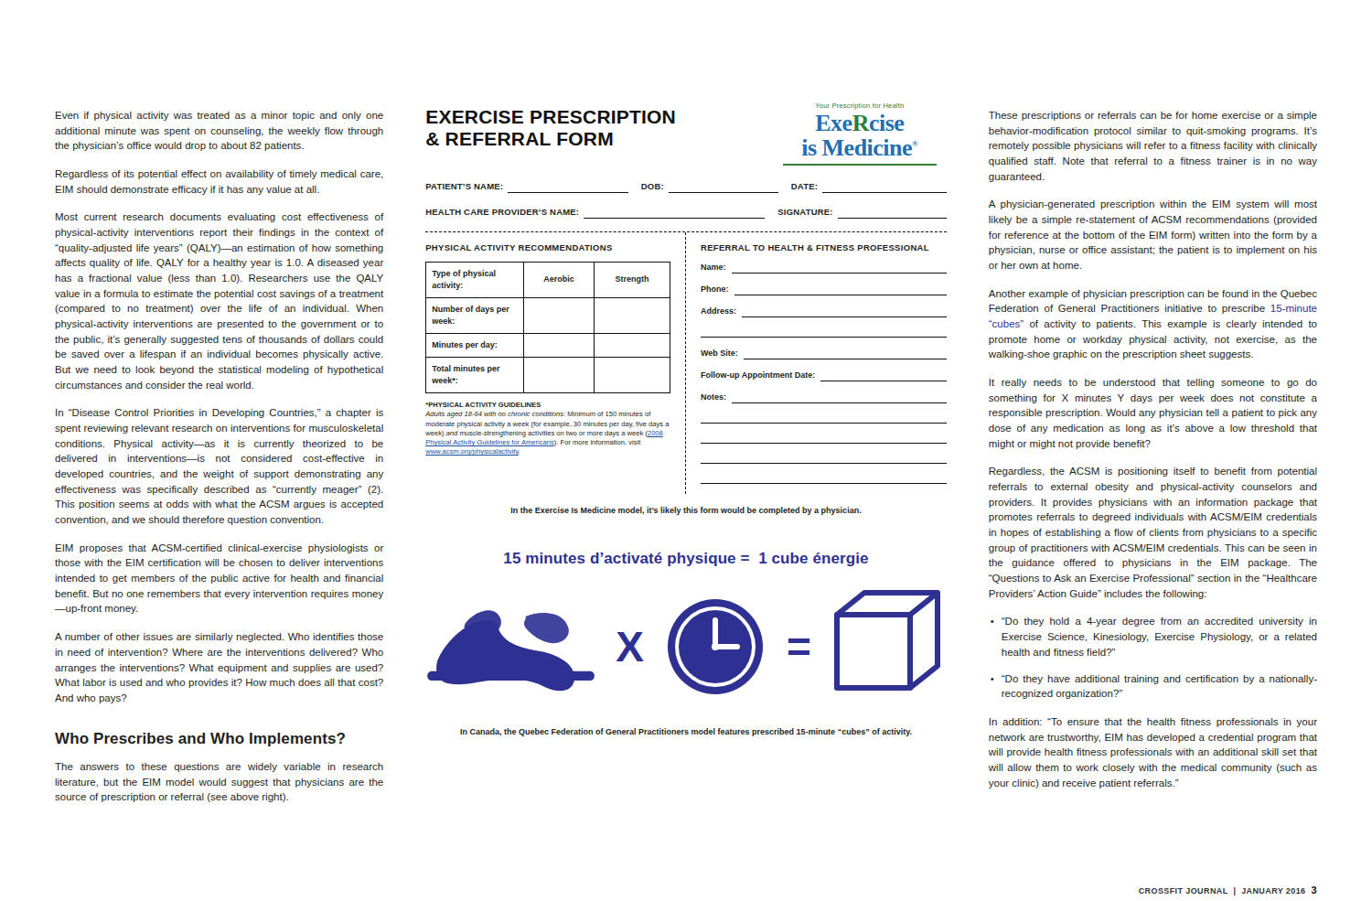Even if physical activity was treated as a minor topic and only one additional minute was spent on counseling, the weekly flow through the physician’s office would drop to about 82 patients.
Regardless of its potential effect on availability of timely medical care, EIM should demonstrate efficacy if it has any value at all.
Most current research documents evaluating cost effectiveness of physical-activity interventions report their findings in the context of “quality-adjusted life years” (QALY)—an estimation of how something affects quality of life. QALY for a healthy year is 1.0. A diseased year has a fractional value (less than 1.0). Researchers use the QALY value in a formula to estimate the potential cost savings of a treatment (compared to no treatment) over the life of an individual. When physical-activity interventions are presented to the government or to the public, it’s generally suggested tens of thousands of dollars could be saved over a lifespan if an individual becomes physically active. But we need to look beyond the statistical modeling of hypothetical circumstances and consider the real world.
In “Disease Control Priorities in Developing Countries,” a chapter is spent reviewing relevant research on interventions for musculoskeletal conditions. Physical activity—as it is currently theorized to be delivered in interventions—is not considered cost-effective in developed countries, and the weight of support demonstrating any effectiveness was specifically described as “currently meager” (2). This position seems at odds with what the ACSM argues is accepted convention, and we should therefore question convention.
EIM proposes that ACSM-certified clinical-exercise physiologists or those with the EIM certification will be chosen to deliver interventions intended to get members of the public active for health and financial benefit. But no one remembers that every intervention requires money—up-front money.
A number of other issues are similarly neglected. Who identifies those in need of intervention? Where are the interventions delivered? Who arranges the interventions? What equipment and supplies are used? What labor is used and who provides it? How much does all that cost? And who pays?
Who Prescribes and Who Implements?
The answers to these questions are widely variable in research literature, but the EIM model would suggest that physicians are the source of prescription or referral (see above right).
EXERCISE PRESCRIPTION
& REFERRAL FORM
Your Prescription for Health
ExeRcise
is Medicine®
PATIENT’S NAME:
DOB:
DATE:
HEALTH CARE PROVIDER’S NAME:
SIGNATURE:
Physical Activity Recommendations
| Type of physical activity: | Aerobic | Strength |
| Number of days per week: | | |
| Minutes per day: | | |
| Total minutes per week*: | | |
*PHYSICAL ACTIVITY GUIDELINES
Adults aged 18-64 with no chronic conditions: Minimum of 150 minutes of moderate physical activity a week (for example, 30 minutes per day, five days a week) and muscle-strengthening activities on two or more days a week (2008 Physical Activity Guidelines for Americans). For more information, visit www.acsm.org/physicalactivity.
Referral to Health & Fitness Professional
Name:
Phone:
Address:
Web Site:
Follow-up Appointment Date:
Notes:
In the Exercise Is Medicine model, it’s likely this form would be completed by a physician.
15 minutes d’activaté physique = 1 cube énergie
X
=
In Canada, the Quebec Federation of General Practitioners model features prescribed 15-minute “cubes” of activity.
These prescriptions or referrals can be for home exercise or a simple behavior-modification protocol similar to quit-smoking programs. It’s remotely possible physicians will refer to a fitness facility with clinically qualified staff. Note that referral to a fitness trainer is in no way guaranteed.
A physician-generated prescription within the EIM system will most likely be a simple re-statement of ACSM recommendations (provided for reference at the bottom of the EIM form) written into the form by a physician, nurse or office assistant; the patient is to implement on his or her own at home.
Another example of physician prescription can be found in the Quebec Federation of General Practitioners initiative to prescribe 15-minute “cubes” of activity to patients. This example is clearly intended to promote home or workday physical activity, not exercise, as the walking-shoe graphic on the prescription sheet suggests.
It really needs to be understood that telling someone to go do something for X minutes Y days per week does not constitute a responsible prescription. Would any physician tell a patient to pick any dose of any medication as long as it’s above a low threshold that might or might not provide benefit?
Regardless, the ACSM is positioning itself to benefit from potential referrals to external obesity and physical-activity counselors and providers. It provides physicians with an information package that promotes referrals to degreed individuals with ACSM/EIM credentials in hopes of establishing a flow of clients from physicians to a specific group of practitioners with ACSM/EIM credentials. This can be seen in the guidance offered to physicians in the EIM package. The “Questions to Ask an Exercise Professional” section in the “Healthcare Providers’ Action Guide” includes the following:
“Do they hold a 4-year degree from an accredited university in Exercise Science, Kinesiology, Exercise Physiology, or a related health and fitness field?”
“Do they have additional training and certification by a nationally-recognized organization?”
In addition: “To ensure that the health fitness professionals in your network are trustworthy, EIM has developed a credential program that will provide health fitness professionals with an additional skill set that will allow them to work closely with the medical community (such as your clinic) and receive patient referrals.”
CROSSFIT JOURNAL | JANUARY 20163